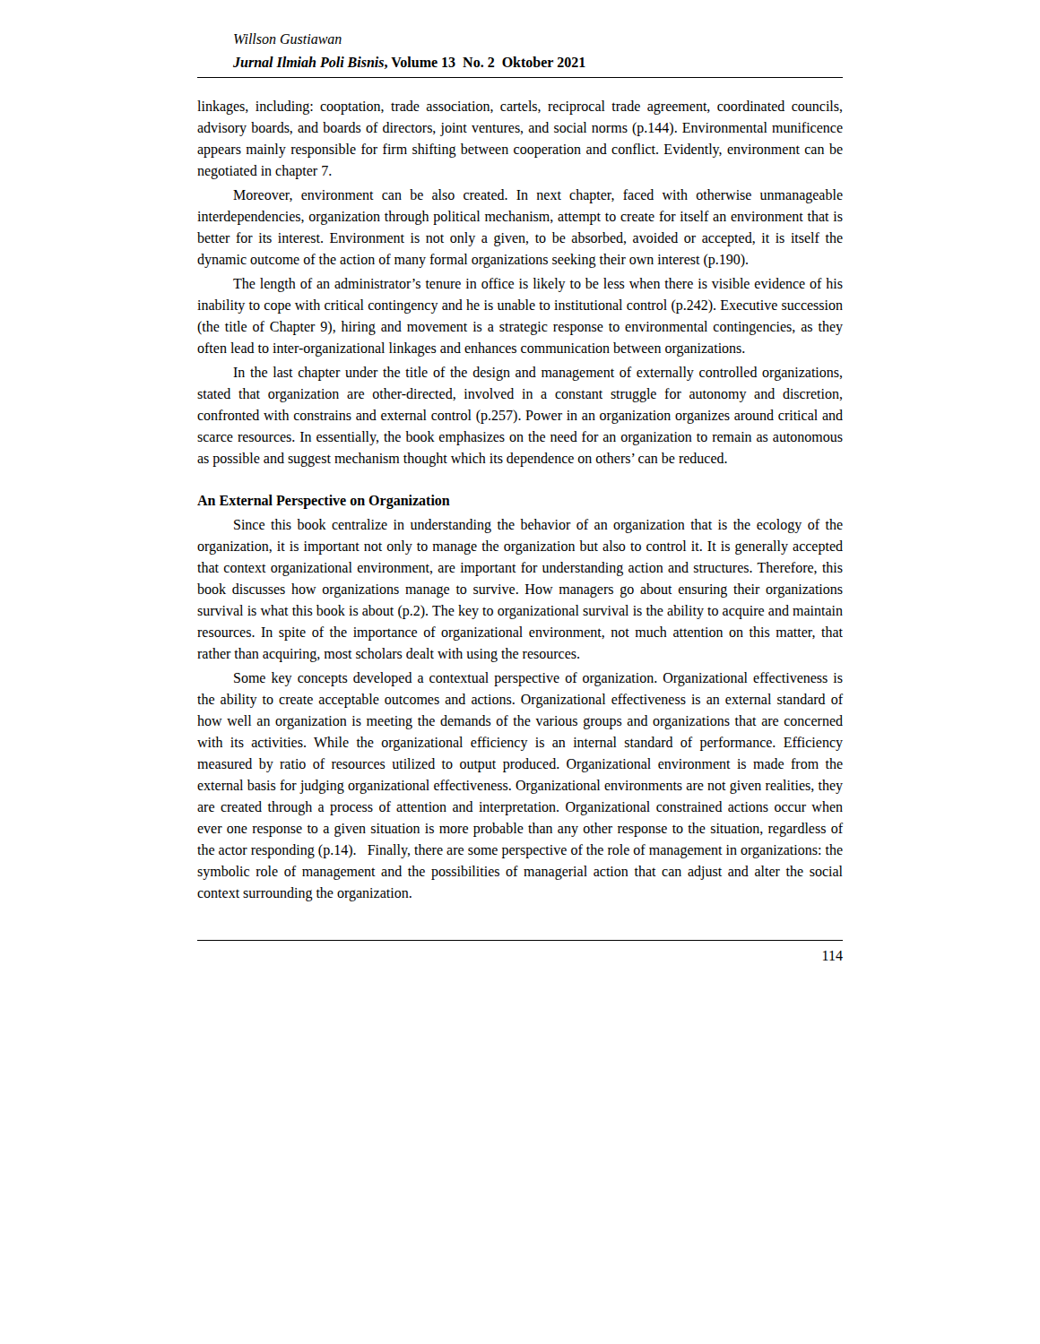Willson Gustiawan
Jurnal Ilmiah Poli Bisnis, Volume 13 No. 2 Oktober 2021
linkages, including: cooptation, trade association, cartels, reciprocal trade agreement, coordinated councils, advisory boards, and boards of directors, joint ventures, and social norms (p.144). Environmental munificence appears mainly responsible for firm shifting between cooperation and conflict. Evidently, environment can be negotiated in chapter 7.
Moreover, environment can be also created. In next chapter, faced with otherwise unmanageable interdependencies, organization through political mechanism, attempt to create for itself an environment that is better for its interest. Environment is not only a given, to be absorbed, avoided or accepted, it is itself the dynamic outcome of the action of many formal organizations seeking their own interest (p.190).
The length of an administrator’s tenure in office is likely to be less when there is visible evidence of his inability to cope with critical contingency and he is unable to institutional control (p.242). Executive succession (the title of Chapter 9), hiring and movement is a strategic response to environmental contingencies, as they often lead to inter-organizational linkages and enhances communication between organizations.
In the last chapter under the title of the design and management of externally controlled organizations, stated that organization are other-directed, involved in a constant struggle for autonomy and discretion, confronted with constrains and external control (p.257). Power in an organization organizes around critical and scarce resources. In essentially, the book emphasizes on the need for an organization to remain as autonomous as possible and suggest mechanism thought which its dependence on others’ can be reduced.
An External Perspective on Organization
Since this book centralize in understanding the behavior of an organization that is the ecology of the organization, it is important not only to manage the organization but also to control it. It is generally accepted that context organizational environment, are important for understanding action and structures. Therefore, this book discusses how organizations manage to survive. How managers go about ensuring their organizations survival is what this book is about (p.2). The key to organizational survival is the ability to acquire and maintain resources. In spite of the importance of organizational environment, not much attention on this matter, that rather than acquiring, most scholars dealt with using the resources.
Some key concepts developed a contextual perspective of organization. Organizational effectiveness is the ability to create acceptable outcomes and actions. Organizational effectiveness is an external standard of how well an organization is meeting the demands of the various groups and organizations that are concerned with its activities. While the organizational efficiency is an internal standard of performance. Efficiency measured by ratio of resources utilized to output produced. Organizational environment is made from the external basis for judging organizational effectiveness. Organizational environments are not given realities, they are created through a process of attention and interpretation. Organizational constrained actions occur when ever one response to a given situation is more probable than any other response to the situation, regardless of the actor responding (p.14). Finally, there are some perspective of the role of management in organizations: the symbolic role of management and the possibilities of managerial action that can adjust and alter the social context surrounding the organization.
114